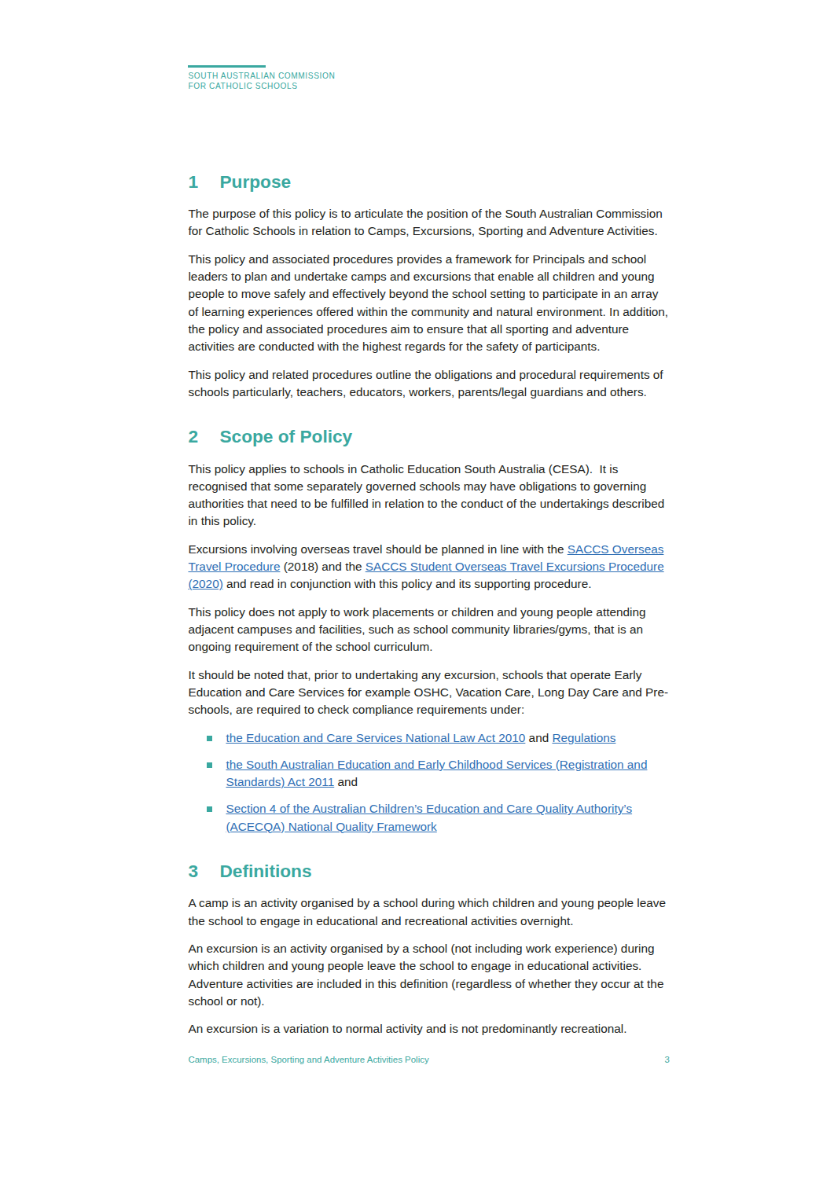South Australian Commission
for Catholic Schools
1 Purpose
The purpose of this policy is to articulate the position of the South Australian Commission for Catholic Schools in relation to Camps, Excursions, Sporting and Adventure Activities.
This policy and associated procedures provides a framework for Principals and school leaders to plan and undertake camps and excursions that enable all children and young people to move safely and effectively beyond the school setting to participate in an array of learning experiences offered within the community and natural environment. In addition, the policy and associated procedures aim to ensure that all sporting and adventure activities are conducted with the highest regards for the safety of participants.
This policy and related procedures outline the obligations and procedural requirements of schools particularly, teachers, educators, workers, parents/legal guardians and others.
2 Scope of Policy
This policy applies to schools in Catholic Education South Australia (CESA). It is recognised that some separately governed schools may have obligations to governing authorities that need to be fulfilled in relation to the conduct of the undertakings described in this policy.
Excursions involving overseas travel should be planned in line with the SACCS Overseas Travel Procedure (2018) and the SACCS Student Overseas Travel Excursions Procedure (2020) and read in conjunction with this policy and its supporting procedure.
This policy does not apply to work placements or children and young people attending adjacent campuses and facilities, such as school community libraries/gyms, that is an ongoing requirement of the school curriculum.
It should be noted that, prior to undertaking any excursion, schools that operate Early Education and Care Services for example OSHC, Vacation Care, Long Day Care and Pre-schools, are required to check compliance requirements under:
the Education and Care Services National Law Act 2010 and Regulations
the South Australian Education and Early Childhood Services (Registration and Standards) Act 2011 and
Section 4 of the Australian Children’s Education and Care Quality Authority’s (ACECQA) National Quality Framework
3 Definitions
A camp is an activity organised by a school during which children and young people leave the school to engage in educational and recreational activities overnight.
An excursion is an activity organised by a school (not including work experience) during which children and young people leave the school to engage in educational activities. Adventure activities are included in this definition (regardless of whether they occur at the school or not).
An excursion is a variation to normal activity and is not predominantly recreational.
Camps, Excursions, Sporting and Adventure Activities Policy 3